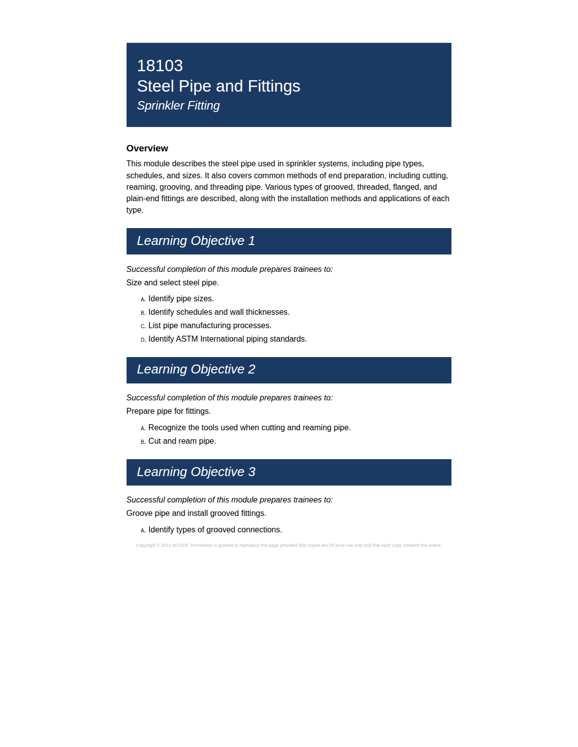18103
Steel Pipe and Fittings
Sprinkler Fitting
Overview
This module describes the steel pipe used in sprinkler systems, including pipe types, schedules, and sizes. It also covers common methods of end preparation, including cutting, reaming, grooving, and threading pipe. Various types of grooved, threaded, flanged, and plain-end fittings are described, along with the installation methods and applications of each type.
Learning Objective 1
Successful completion of this module prepares trainees to:
Size and select steel pipe.
a. Identify pipe sizes.
b. Identify schedules and wall thicknesses.
c. List pipe manufacturing processes.
d. Identify ASTM International piping standards.
Learning Objective 2
Successful completion of this module prepares trainees to:
Prepare pipe for fittings.
a. Recognize the tools used when cutting and reaming pipe.
b. Cut and ream pipe.
Learning Objective 3
Successful completion of this module prepares trainees to:
Groove pipe and install grooved fittings.
a. Identify types of grooved connections.
Copyright © 2021 NCCER. Permission is granted to reproduce this page provided that copies are for local use only and that each copy contains this notice.